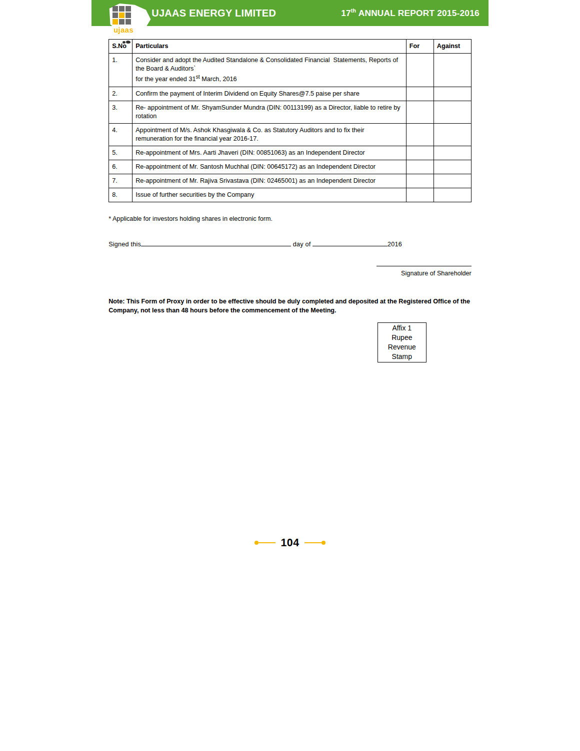ujaas
UJAAS ENERGY LIMITED
17th ANNUAL REPORT 2015-2016
| S.No | Particulars | For | Against |
| --- | --- | --- | --- |
| 1. | Consider and adopt the Audited Standalone & Consolidated Financial Statements, Reports of the Board & Auditors` for the year ended 31 st March, 2016 | | |
| 2. | Confirm the payment of Interim Dividend on Equity Shares@7.5 paise per share | | |
| 3. | Re- appointment of Mr. ShyamSunder Mundra (DIN: 00113199) as a Director, liable to retire by rotation | | |
| 4. | Appointment of M/s. Ashok Khasgiwala & Co. as Statutory Auditors and to fix their remuneration for the financial year 2016-17. | | |
| 5. | Re-appointment of Mrs. Aarti Jhaveri (DIN: 00851063) as an Independent Director | | |
| 6. | Re-appointment of Mr. Santosh Muchhal (DIN: 00645172) as an Independent Director | | |
| 7. | Re-appointment of Mr. Rajiva Srivastava (DIN: 02465001) as an Independent Director | | |
| 8. | Issue of further securities by the Company | | |
* Applicable for investors holding shares in electronic form.
Signed this day of 2016
Signature of Shareholder
Note: This Form of Proxy in order to be effective should be duly completed and deposited at the Registered Office of the Company, not less than 48 hours before the commencement of the Meeting.
Affix 1
Rupee
Revenue
Stamp
104